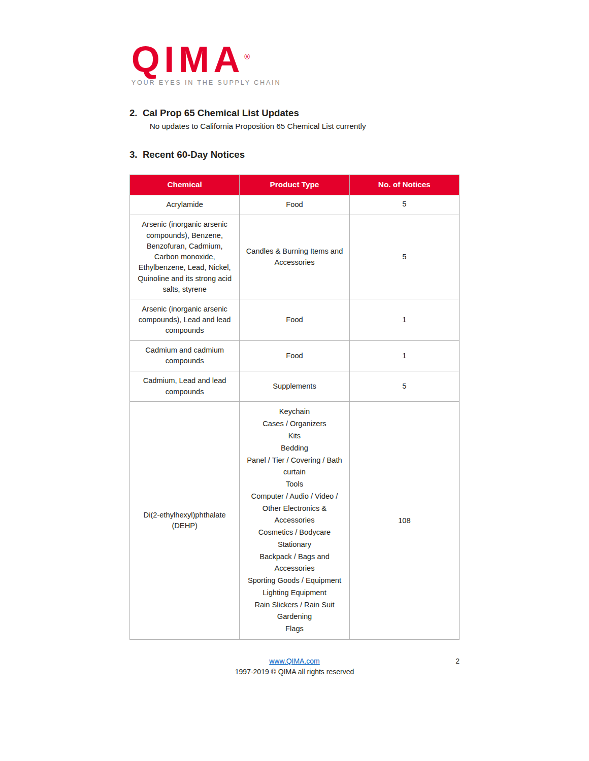QIMA®
YOUR EYES IN THE SUPPLY CHAIN
2. Cal Prop 65 Chemical List Updates
No updates to California Proposition 65 Chemical List currently
3. Recent 60-Day Notices
| Chemical | Product Type | No. of Notices |
| --- | --- | --- |
| Acrylamide | Food | 5 |
| Arsenic (inorganic arsenic compounds), Benzene, Benzofuran, Cadmium, Carbon monoxide, Ethylbenzene, Lead, Nickel, Quinoline and its strong acid salts, styrene | Candles & Burning Items and Accessories | 5 |
| Arsenic (inorganic arsenic compounds), Lead and lead compounds | Food | 1 |
| Cadmium and cadmium compounds | Food | 1 |
| Cadmium, Lead and lead compounds | Supplements | 5 |
| Di(2-ethylhexyl)phthalate (DEHP) | Keychain Cases / Organizers Kits Bedding Panel / Tier / Covering / Bath curtain Tools Computer / Audio / Video / Other Electronics & Accessories Cosmetics / Bodycare Stationary Backpack / Bags and Accessories Sporting Goods / Equipment Lighting Equipment Rain Slickers / Rain Suit Gardening Flags | 108 |
2
www.QIMA.com
1997-2019 © QIMA all rights reserved